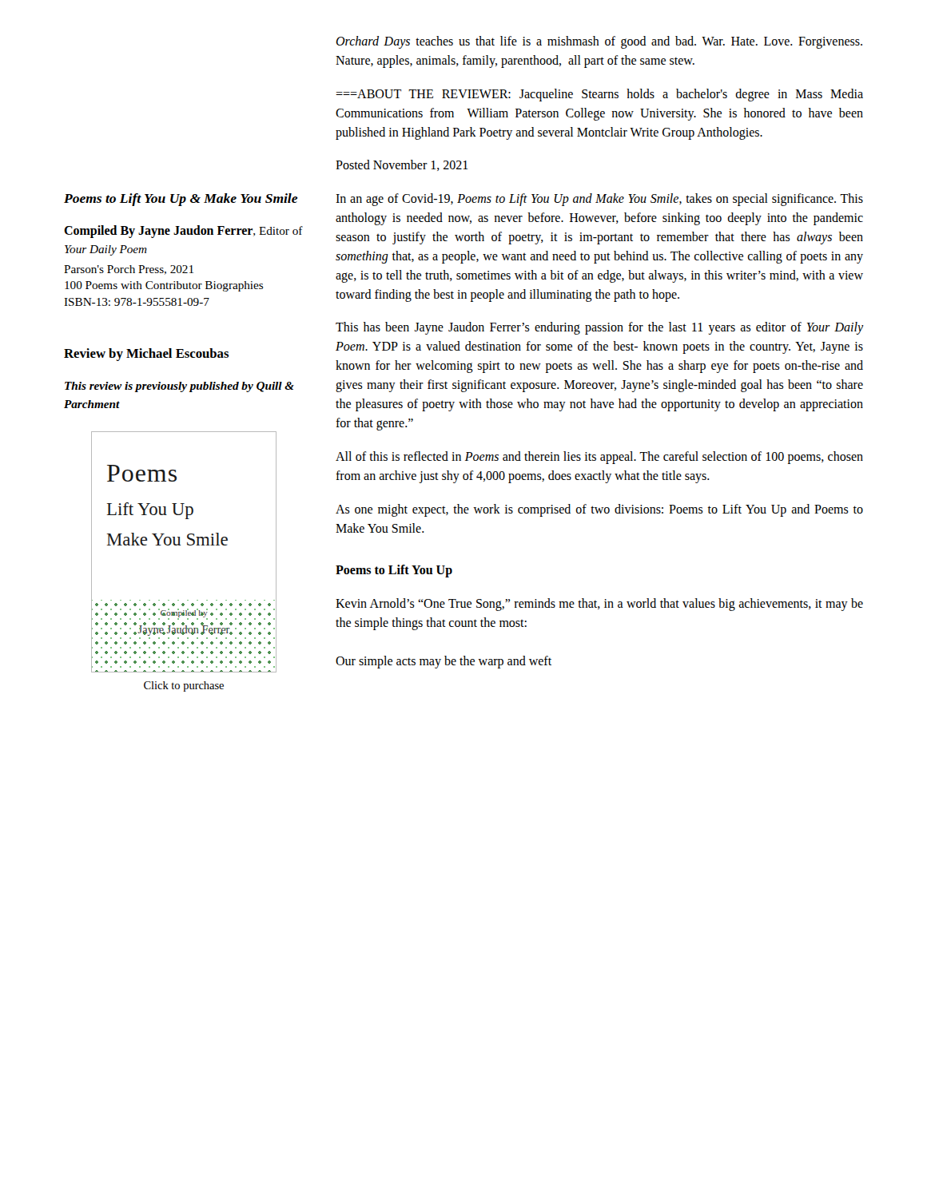Orchard Days teaches us that life is a mishmash of good and bad. War. Hate. Love. Forgiveness. Nature, apples, animals, family, parenthood, all part of the same stew.
===ABOUT THE REVIEWER: Jacqueline Stearns holds a bachelor's degree in Mass Media Communications from William Paterson College now University. She is honored to have been published in Highland Park Poetry and several Montclair Write Group Anthologies.
Posted November 1, 2021
Poems to Lift You Up & Make You Smile
Compiled By Jayne Jaudon Ferrer, Editor of Your Daily Poem
Parson's Porch Press, 2021
100 Poems with Contributor Biographies
ISBN-13: 978-1-955581-09-7
Review by Michael Escoubas
This review is previously published by Quill & Parchment
Poems
Lift You Up
Make You Smile
Compiled byJayne Jaudon Ferrer
Click to purchase
In an age of Covid-19, Poems to Lift You Up and Make You Smile, takes on special significance. This anthology is needed now, as never before. However, before sinking too deeply into the pandemic season to justify the worth of poetry, it is im-portant to remember that there has always been something that, as a people, we want and need to put behind us. The collective calling of poets in any age, is to tell the truth, sometimes with a bit of an edge, but always, in this writer’s mind, with a view toward finding the best in people and illuminating the path to hope.
This has been Jayne Jaudon Ferrer’s enduring passion for the last 11 years as editor of Your Daily Poem. YDP is a valued destination for some of the best- known poets in the country. Yet, Jayne is known for her welcoming spirt to new poets as well. She has a sharp eye for poets on-the-rise and gives many their first significant exposure. Moreover, Jayne’s single-minded goal has been “to share the pleasures of poetry with those who may not have had the opportunity to develop an appreciation for that genre.”
All of this is reflected in Poems and therein lies its appeal. The careful selection of 100 poems, chosen from an archive just shy of 4,000 poems, does exactly what the title says.
As one might expect, the work is comprised of two divisions: Poems to Lift You Up and Poems to Make You Smile.
Poems to Lift You Up
Kevin Arnold’s “One True Song,” reminds me that, in a world that values big achievements, it may be the simple things that count the most:
Our simple acts may be the warp and weft